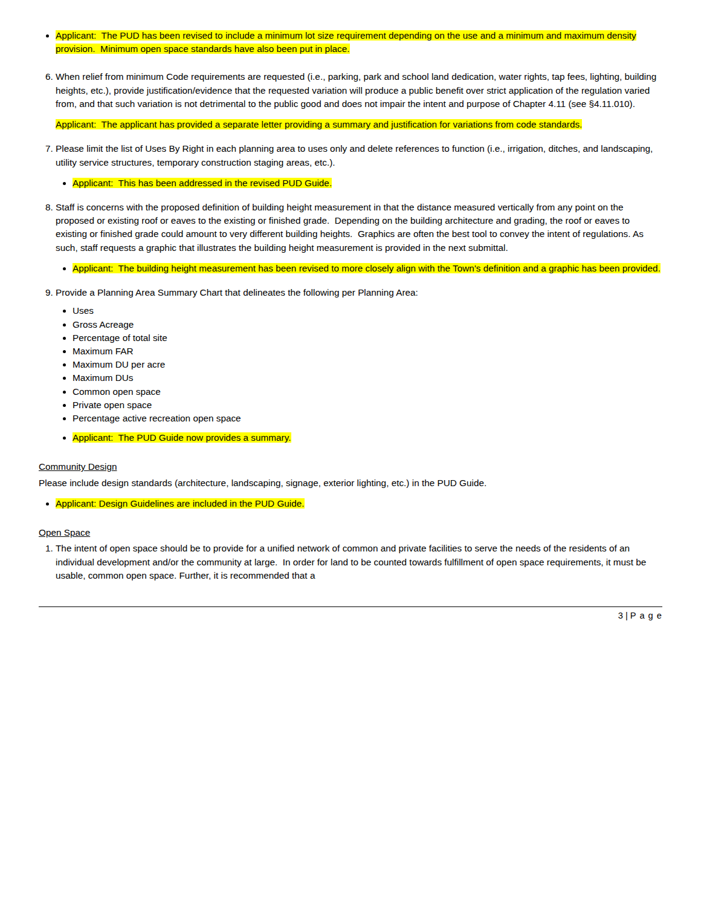Applicant: The PUD has been revised to include a minimum lot size requirement depending on the use and a minimum and maximum density provision. Minimum open space standards have also been put in place.
When relief from minimum Code requirements are requested (i.e., parking, park and school land dedication, water rights, tap fees, lighting, building heights, etc.), provide justification/evidence that the requested variation will produce a public benefit over strict application of the regulation varied from, and that such variation is not detrimental to the public good and does not impair the intent and purpose of Chapter 4.11 (see §4.11.010).
Applicant: The applicant has provided a separate letter providing a summary and justification for variations from code standards.
Please limit the list of Uses By Right in each planning area to uses only and delete references to function (i.e., irrigation, ditches, and landscaping, utility service structures, temporary construction staging areas, etc.).
Applicant: This has been addressed in the revised PUD Guide.
Staff is concerns with the proposed definition of building height measurement in that the distance measured vertically from any point on the proposed or existing roof or eaves to the existing or finished grade. Depending on the building architecture and grading, the roof or eaves to existing or finished grade could amount to very different building heights. Graphics are often the best tool to convey the intent of regulations. As such, staff requests a graphic that illustrates the building height measurement is provided in the next submittal.
Applicant: The building height measurement has been revised to more closely align with the Town's definition and a graphic has been provided.
Provide a Planning Area Summary Chart that delineates the following per Planning Area:
Uses
Gross Acreage
Percentage of total site
Maximum FAR
Maximum DU per acre
Maximum DUs
Common open space
Private open space
Percentage active recreation open space
Applicant: The PUD Guide now provides a summary.
Community Design
Please include design standards (architecture, landscaping, signage, exterior lighting, etc.) in the PUD Guide.
Applicant: Design Guidelines are included in the PUD Guide.
Open Space
The intent of open space should be to provide for a unified network of common and private facilities to serve the needs of the residents of an individual development and/or the community at large. In order for land to be counted towards fulfillment of open space requirements, it must be usable, common open space. Further, it is recommended that a
3 | P a g e